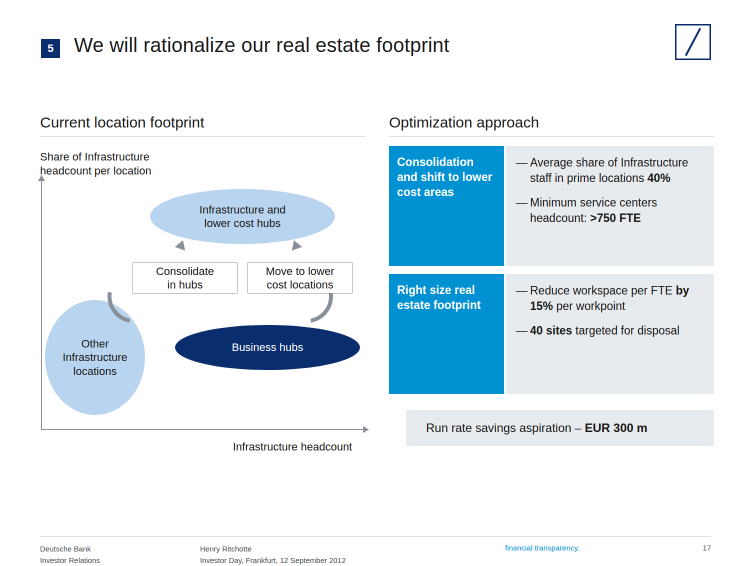5
We will rationalize our real estate footprint
Current location footprint
Optimization approach
Share of Infrastructure
headcount per location
Infrastructure and
lower cost hubs
Other
Infrastructure
locations
Business hubs
Consolidate
in hubs
Move to lower
cost locations
Infrastructure headcount
Consolidation and shift to lower cost areas
Average share of Infrastructure staff in prime locations 40%
Minimum service centers headcount: >750 FTE
Right size real estate footprint
Reduce workspace per FTE by 15% per workpoint
40 sites targeted for disposal
Run rate savings aspiration – EUR 300 m
Deutsche Bank
Investor Relations
Henry Ritchotte
Investor Day, Frankfurt, 12 September 2012
financial transparency.
17